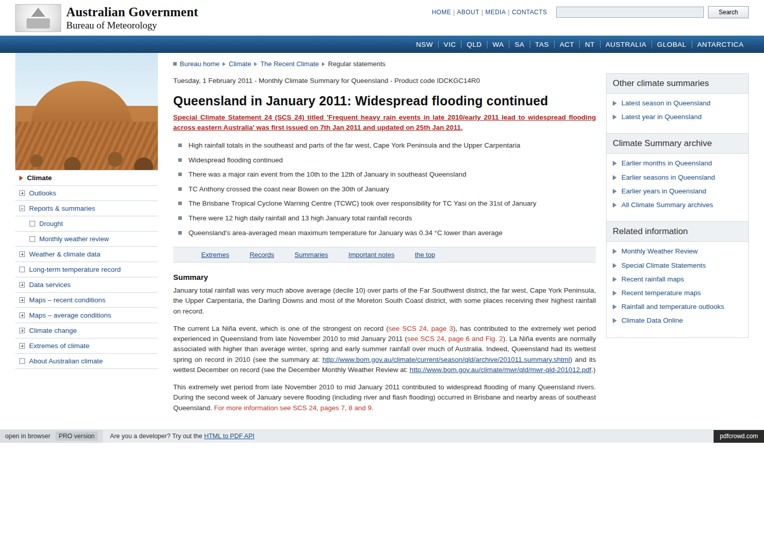Australian Government
Bureau of Meteorology
HOME|ABOUT|MEDIA|CONTACTS
Search
NSW VIC QLD WA SA TAS ACT NT AUSTRALIA GLOBAL ANTARCTICA
Climate
Outlooks
Reports & summaries
Drought
Monthly weather review
Weather & climate data
Long-term temperature record
Data services
Maps – recent conditions
Maps – average conditions
Climate change
Extremes of climate
About Australian climate
Bureau home Climate The Recent Climate Regular statements
Tuesday, 1 February 2011 - Monthly Climate Summary for Queensland - Product code IDCKGC14R0
Queensland in January 2011: Widespread flooding continued
Special Climate Statement 24 (SCS 24) titled 'Frequent heavy rain events in late 2010/early 2011 lead to widespread flooding across eastern Australia' was first issued on 7th Jan 2011 and updated on 25th Jan 2011.
High rainfall totals in the southeast and parts of the far west, Cape York Peninsula and the Upper Carpentaria
Widespread flooding continued
There was a major rain event from the 10th to the 12th of January in southeast Queensland
TC Anthony crossed the coast near Bowen on the 30th of January
The Brisbane Tropical Cyclone Warning Centre (TCWC) took over responsibility for TC Yasi on the 31st of January
There were 12 high daily rainfall and 13 high January total rainfall records
Queensland's area-averaged mean maximum temperature for January was 0.34 °C lower than average
Extremes Records Summaries Important notes the top
Summary
January total rainfall was very much above average (decile 10) over parts of the Far Southwest district, the far west, Cape York Peninsula, the Upper Carpentaria, the Darling Downs and most of the Moreton South Coast district, with some places receiving their highest rainfall on record.
The current La Niña event, which is one of the strongest on record (see SCS 24, page 3), has contributed to the extremely wet period experienced in Queensland from late November 2010 to mid January 2011 (see SCS 24, page 6 and Fig. 2). La Niña events are normally associated with higher than average winter, spring and early summer rainfall over much of Australia. Indeed, Queensland had its wettest spring on record in 2010 (see the summary at: http://www.bom.gov.au/climate/current/season/qld/archive/201011.summary.shtml) and its wettest December on record (see the December Monthly Weather Review at: http://www.bom.gov.au/climate/mwr/qld/mwr-qld-201012.pdf.)
This extremely wet period from late November 2010 to mid January 2011 contributed to widespread flooding of many Queensland rivers. During the second week of January severe flooding (including river and flash flooding) occurred in Brisbane and nearby areas of southeast Queensland. For more information see SCS 24, pages 7, 8 and 9.
Other climate summaries
Latest season in Queensland
Latest year in Queensland
Climate Summary archive
Earlier months in Queensland
Earlier seasons in Queensland
Earlier years in Queensland
All Climate Summary archives
Related information
Monthly Weather Review
Special Climate Statements
Recent rainfall maps
Recent temperature maps
Rainfall and temperature outlooks
Climate Data Online
open in browser PRO version
Are you a developer? Try out the HTML to PDF API
pdfcrowd.com